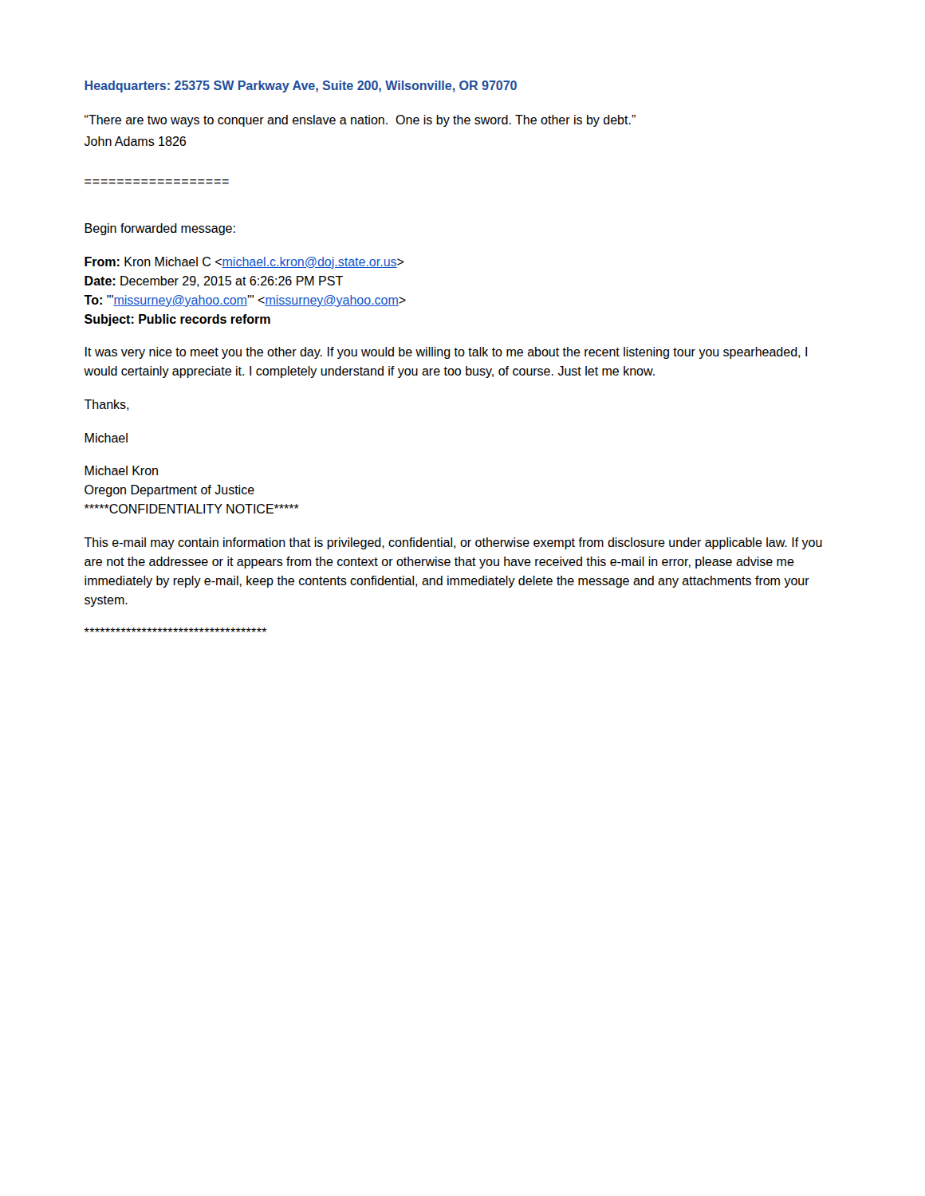Headquarters: 25375 SW Parkway Ave, Suite 200, Wilsonville, OR 97070
“There are two ways to conquer and enslave a nation. One is by the sword. The other is by debt.”
John Adams 1826
==================
Begin forwarded message:
From: Kron Michael C <michael.c.kron@doj.state.or.us>
Date: December 29, 2015 at 6:26:26 PM PST
To: "'missurney@yahoo.com'" <missurney@yahoo.com>
Subject: Public records reform
It was very nice to meet you the other day. If you would be willing to talk to me about the recent listening tour you spearheaded, I would certainly appreciate it. I completely understand if you are too busy, of course. Just let me know.
Thanks,
Michael
Michael Kron
Oregon Department of Justice
*****CONFIDENTIALITY NOTICE*****
This e-mail may contain information that is privileged, confidential, or otherwise exempt from disclosure under applicable law. If you are not the addressee or it appears from the context or otherwise that you have received this e-mail in error, please advise me immediately by reply e-mail, keep the contents confidential, and immediately delete the message and any attachments from your system.
***********************************